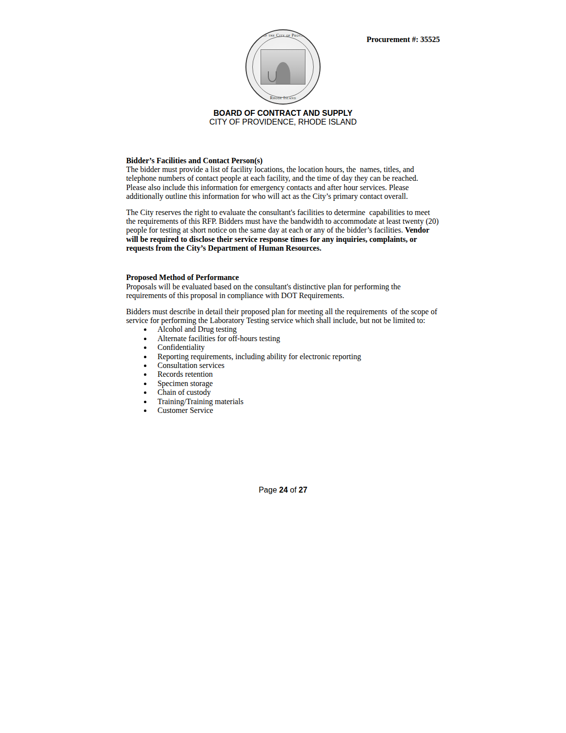Procurement #: 35525
Seal of the City of Providence
Rhode Island
BOARD OF CONTRACT AND SUPPLY
CITY OF PROVIDENCE, RHODE ISLAND
Bidder’s Facilities and Contact Person(s)
The bidder must provide a list of facility locations, the location hours, the names, titles, and telephone numbers of contact people at each facility, and the time of day they can be reached. Please also include this information for emergency contacts and after hour services. Please additionally outline this information for who will act as the City’s primary contact overall.
The City reserves the right to evaluate the consultant's facilities to determine capabilities to meet the requirements of this RFP. Bidders must have the bandwidth to accommodate at least twenty (20) people for testing at short notice on the same day at each or any of the bidder’s facilities. Vendor will be required to disclose their service response times for any inquiries, complaints, or requests from the City’s Department of Human Resources.
Proposed Method of Performance
Proposals will be evaluated based on the consultant's distinctive plan for performing the requirements of this proposal in compliance with DOT Requirements.
Bidders must describe in detail their proposed plan for meeting all the requirements of the scope of service for performing the Laboratory Testing service which shall include, but not be limited to:
Alcohol and Drug testing
Alternate facilities for off-hours testing
Confidentiality
Reporting requirements, including ability for electronic reporting
Consultation services
Records retention
Specimen storage
Chain of custody
Training/Training materials
Customer Service
Page 24 of 27